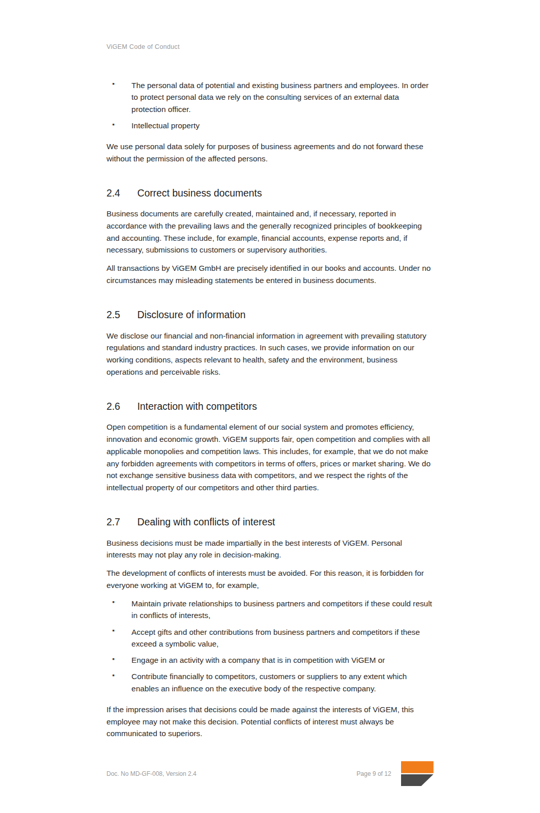ViGEM Code of Conduct
The personal data of potential and existing business partners and employees. In order to protect personal data we rely on the consulting services of an external data protection officer.
Intellectual property
We use personal data solely for purposes of business agreements and do not forward these without the permission of the affected persons.
2.4 Correct business documents
Business documents are carefully created, maintained and, if necessary, reported in accordance with the prevailing laws and the generally recognized principles of bookkeeping and accounting. These include, for example, financial accounts, expense reports and, if necessary, submissions to customers or supervisory authorities.
All transactions by ViGEM GmbH are precisely identified in our books and accounts. Under no circumstances may misleading statements be entered in business documents.
2.5 Disclosure of information
We disclose our financial and non-financial information in agreement with prevailing statutory regulations and standard industry practices. In such cases, we provide information on our working conditions, aspects relevant to health, safety and the environment, business operations and perceivable risks.
2.6 Interaction with competitors
Open competition is a fundamental element of our social system and promotes efficiency, innovation and economic growth. ViGEM supports fair, open competition and complies with all applicable monopolies and competition laws. This includes, for example, that we do not make any forbidden agreements with competitors in terms of offers, prices or market sharing. We do not exchange sensitive business data with competitors, and we respect the rights of the intellectual property of our competitors and other third parties.
2.7 Dealing with conflicts of interest
Business decisions must be made impartially in the best interests of ViGEM. Personal interests may not play any role in decision-making.
The development of conflicts of interests must be avoided. For this reason, it is forbidden for everyone working at ViGEM to, for example,
Maintain private relationships to business partners and competitors if these could result in conflicts of interests,
Accept gifts and other contributions from business partners and competitors if these exceed a symbolic value,
Engage in an activity with a company that is in competition with ViGEM or
Contribute financially to competitors, customers or suppliers to any extent which enables an influence on the executive body of the respective company.
If the impression arises that decisions could be made against the interests of ViGEM, this employee may not make this decision. Potential conflicts of interest must always be communicated to superiors.
Doc. No MD-GF-008, Version 2.4
Page 9 of 12